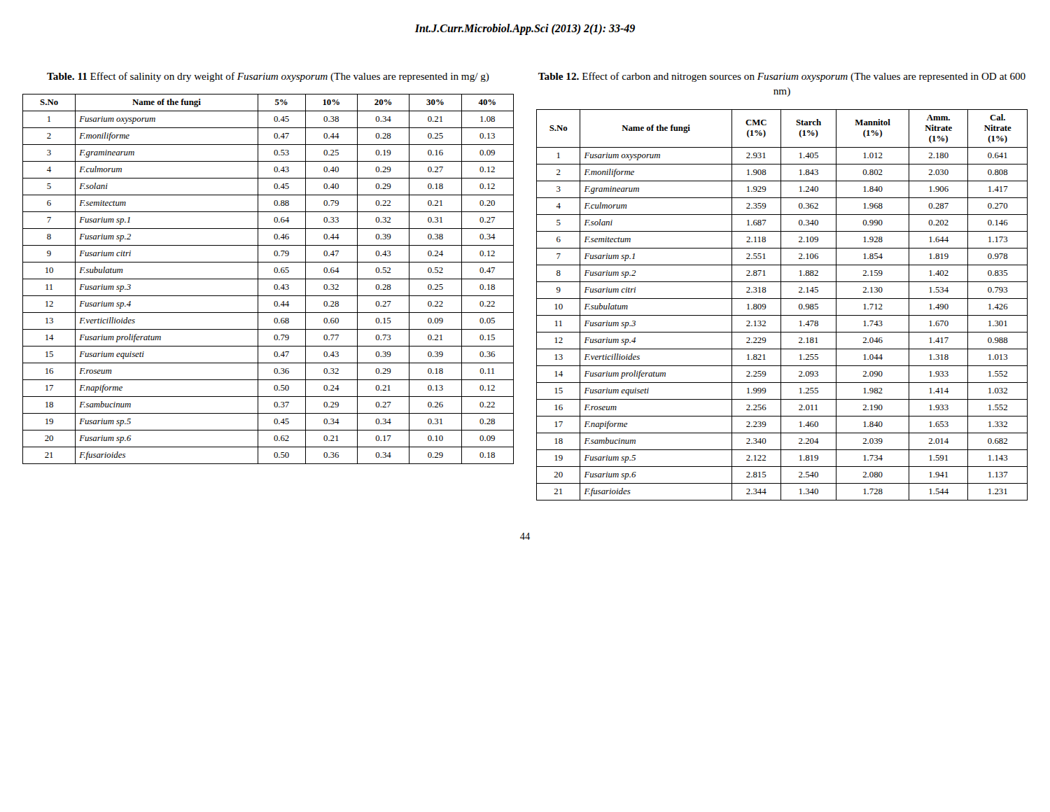Int.J.Curr.Microbiol.App.Sci (2013) 2(1): 33-49
Table. 11 Effect of salinity on dry weight of Fusarium oxysporum (The values are represented in mg/ g)
| S.No | Name of the fungi | 5% | 10% | 20% | 30% | 40% |
| --- | --- | --- | --- | --- | --- | --- |
| 1 | Fusarium oxysporum | 0.45 | 0.38 | 0.34 | 0.21 | 1.08 |
| 2 | F.moniliforme | 0.47 | 0.44 | 0.28 | 0.25 | 0.13 |
| 3 | F.graminearum | 0.53 | 0.25 | 0.19 | 0.16 | 0.09 |
| 4 | F.culmorum | 0.43 | 0.40 | 0.29 | 0.27 | 0.12 |
| 5 | F.solani | 0.45 | 0.40 | 0.29 | 0.18 | 0.12 |
| 6 | F.semitectum | 0.88 | 0.79 | 0.22 | 0.21 | 0.20 |
| 7 | Fusarium sp.1 | 0.64 | 0.33 | 0.32 | 0.31 | 0.27 |
| 8 | Fusarium sp.2 | 0.46 | 0.44 | 0.39 | 0.38 | 0.34 |
| 9 | Fusarium citri | 0.79 | 0.47 | 0.43 | 0.24 | 0.12 |
| 10 | F.subulatum | 0.65 | 0.64 | 0.52 | 0.52 | 0.47 |
| 11 | Fusarium sp.3 | 0.43 | 0.32 | 0.28 | 0.25 | 0.18 |
| 12 | Fusarium sp.4 | 0.44 | 0.28 | 0.27 | 0.22 | 0.22 |
| 13 | F.verticillioides | 0.68 | 0.60 | 0.15 | 0.09 | 0.05 |
| 14 | Fusarium proliferatum | 0.79 | 0.77 | 0.73 | 0.21 | 0.15 |
| 15 | Fusarium equiseti | 0.47 | 0.43 | 0.39 | 0.39 | 0.36 |
| 16 | F.roseum | 0.36 | 0.32 | 0.29 | 0.18 | 0.11 |
| 17 | F.napiforme | 0.50 | 0.24 | 0.21 | 0.13 | 0.12 |
| 18 | F.sambucinum | 0.37 | 0.29 | 0.27 | 0.26 | 0.22 |
| 19 | Fusarium sp.5 | 0.45 | 0.34 | 0.34 | 0.31 | 0.28 |
| 20 | Fusarium sp.6 | 0.62 | 0.21 | 0.17 | 0.10 | 0.09 |
| 21 | F.fusarioides | 0.50 | 0.36 | 0.34 | 0.29 | 0.18 |
Table 12. Effect of carbon and nitrogen sources on Fusarium oxysporum (The values are represented in OD at 600 nm)
| S.No | Name of the fungi | CMC (1%) | Starch (1%) | Mannitol (1%) | Amm. Nitrate (1%) | Cal. Nitrate (1%) |
| --- | --- | --- | --- | --- | --- | --- |
| 1 | Fusarium oxysporum | 2.931 | 1.405 | 1.012 | 2.180 | 0.641 |
| 2 | F.moniliforme | 1.908 | 1.843 | 0.802 | 2.030 | 0.808 |
| 3 | F.graminearum | 1.929 | 1.240 | 1.840 | 1.906 | 1.417 |
| 4 | F.culmorum | 2.359 | 0.362 | 1.968 | 0.287 | 0.270 |
| 5 | F.solani | 1.687 | 0.340 | 0.990 | 0.202 | 0.146 |
| 6 | F.semitectum | 2.118 | 2.109 | 1.928 | 1.644 | 1.173 |
| 7 | Fusarium sp.1 | 2.551 | 2.106 | 1.854 | 1.819 | 0.978 |
| 8 | Fusarium sp.2 | 2.871 | 1.882 | 2.159 | 1.402 | 0.835 |
| 9 | Fusarium citri | 2.318 | 2.145 | 2.130 | 1.534 | 0.793 |
| 10 | F.subulatum | 1.809 | 0.985 | 1.712 | 1.490 | 1.426 |
| 11 | Fusarium sp.3 | 2.132 | 1.478 | 1.743 | 1.670 | 1.301 |
| 12 | Fusarium sp.4 | 2.229 | 2.181 | 2.046 | 1.417 | 0.988 |
| 13 | F.verticillioides | 1.821 | 1.255 | 1.044 | 1.318 | 1.013 |
| 14 | Fusarium proliferatum | 2.259 | 2.093 | 2.090 | 1.933 | 1.552 |
| 15 | Fusarium equiseti | 1.999 | 1.255 | 1.982 | 1.414 | 1.032 |
| 16 | F.roseum | 2.256 | 2.011 | 2.190 | 1.933 | 1.552 |
| 17 | F.napiforme | 2.239 | 1.460 | 1.840 | 1.653 | 1.332 |
| 18 | F.sambucinum | 2.340 | 2.204 | 2.039 | 2.014 | 0.682 |
| 19 | Fusarium sp.5 | 2.122 | 1.819 | 1.734 | 1.591 | 1.143 |
| 20 | Fusarium sp.6 | 2.815 | 2.540 | 2.080 | 1.941 | 1.137 |
| 21 | F.fusarioides | 2.344 | 1.340 | 1.728 | 1.544 | 1.231 |
44